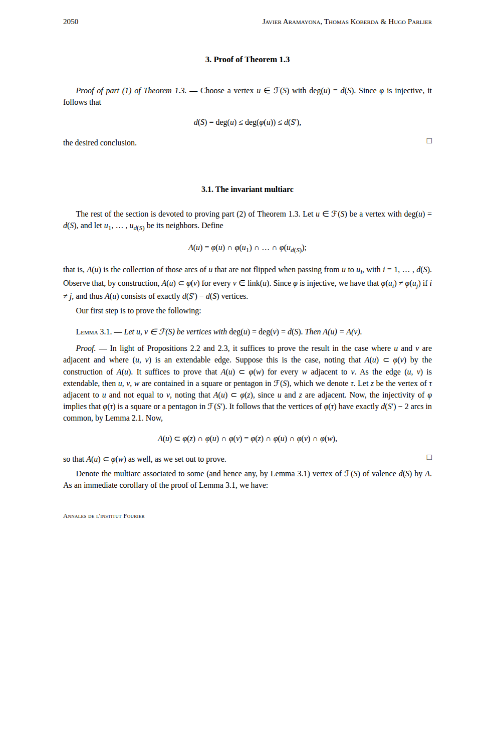2050 Javier Aramayona, Thomas Koberda & Hugo Parlier
3. Proof of Theorem 1.3
Proof of part (1) of Theorem 1.3. — Choose a vertex u ∈ ℱ(S) with deg(u) = d(S). Since φ is injective, it follows that
d(S) = deg(u) ≤ deg(φ(u)) ≤ d(S′),
the desired conclusion. □
3.1. The invariant multiarc
The rest of the section is devoted to proving part (2) of Theorem 1.3. Let u ∈ ℱ(S) be a vertex with deg(u) = d(S), and let u1, … , ud(S) be its neighbors. Define
A(u) = φ(u) ∩ φ(u1) ∩ … ∩ φ(ud(S));
that is, A(u) is the collection of those arcs of u that are not flipped when passing from u to ui, with i = 1, … , d(S). Observe that, by construction, A(u) ⊂ φ(v) for every v ∈ link(u). Since φ is injective, we have that φ(ui) ≠ φ(uj) if i ≠ j, and thus A(u) consists of exactly d(S′) − d(S) vertices.
Our first step is to prove the following:
Lemma 3.1. — Let u, v ∈ ℱ(S) be vertices with deg(u) = deg(v) = d(S). Then A(u) = A(v).
Proof. — In light of Propositions 2.2 and 2.3, it suffices to prove the result in the case where u and v are adjacent and where (u, v) is an extendable edge. Suppose this is the case, noting that A(u) ⊂ φ(v) by the construction of A(u). It suffices to prove that A(u) ⊂ φ(w) for every w adjacent to v. As the edge (u, v) is extendable, then u, v, w are contained in a square or pentagon in ℱ(S), which we denote τ. Let z be the vertex of τ adjacent to u and not equal to v, noting that A(u) ⊂ φ(z), since u and z are adjacent. Now, the injectivity of φ implies that φ(τ) is a square or a pentagon in ℱ(S′). It follows that the vertices of φ(τ) have exactly d(S′) − 2 arcs in common, by Lemma 2.1. Now,
A(u) ⊂ φ(z) ∩ φ(u) ∩ φ(v) = φ(z) ∩ φ(u) ∩ φ(v) ∩ φ(w),
so that A(u) ⊂ φ(w) as well, as we set out to prove. □
Denote the multiarc associated to some (and hence any, by Lemma 3.1) vertex of ℱ(S) of valence d(S) by A. As an immediate corollary of the proof of Lemma 3.1, we have:
Annales de l'institut Fourier